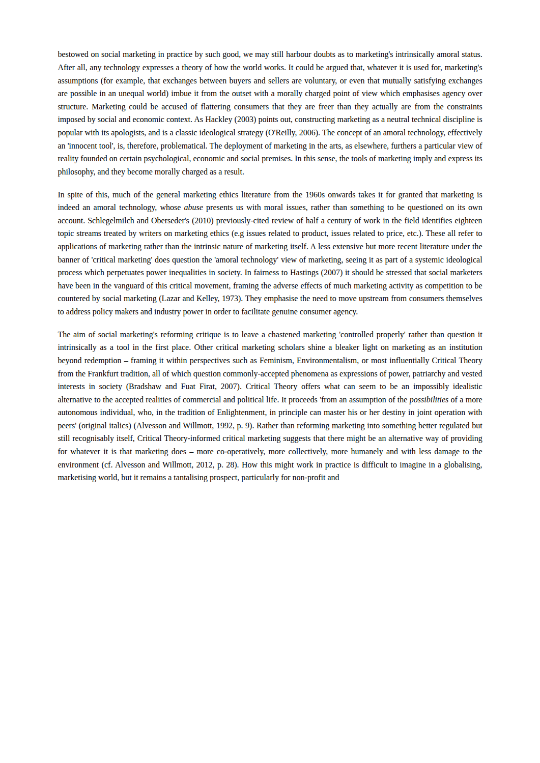bestowed on social marketing in practice by such good, we may still harbour doubts as to marketing's intrinsically amoral status. After all, any technology expresses a theory of how the world works. It could be argued that, whatever it is used for, marketing's assumptions (for example, that exchanges between buyers and sellers are voluntary, or even that mutually satisfying exchanges are possible in an unequal world) imbue it from the outset with a morally charged point of view which emphasises agency over structure. Marketing could be accused of flattering consumers that they are freer than they actually are from the constraints imposed by social and economic context. As Hackley (2003) points out, constructing marketing as a neutral technical discipline is popular with its apologists, and is a classic ideological strategy (O'Reilly, 2006). The concept of an amoral technology, effectively an 'innocent tool', is, therefore, problematical. The deployment of marketing in the arts, as elsewhere, furthers a particular view of reality founded on certain psychological, economic and social premises. In this sense, the tools of marketing imply and express its philosophy, and they become morally charged as a result.
In spite of this, much of the general marketing ethics literature from the 1960s onwards takes it for granted that marketing is indeed an amoral technology, whose abuse presents us with moral issues, rather than something to be questioned on its own account. Schlegelmilch and Oberseder's (2010) previously-cited review of half a century of work in the field identifies eighteen topic streams treated by writers on marketing ethics (e.g issues related to product, issues related to price, etc.). These all refer to applications of marketing rather than the intrinsic nature of marketing itself. A less extensive but more recent literature under the banner of 'critical marketing' does question the 'amoral technology' view of marketing, seeing it as part of a systemic ideological process which perpetuates power inequalities in society. In fairness to Hastings (2007) it should be stressed that social marketers have been in the vanguard of this critical movement, framing the adverse effects of much marketing activity as competition to be countered by social marketing (Lazar and Kelley, 1973). They emphasise the need to move upstream from consumers themselves to address policy makers and industry power in order to facilitate genuine consumer agency.
The aim of social marketing's reforming critique is to leave a chastened marketing 'controlled properly' rather than question it intrinsically as a tool in the first place. Other critical marketing scholars shine a bleaker light on marketing as an institution beyond redemption – framing it within perspectives such as Feminism, Environmentalism, or most influentially Critical Theory from the Frankfurt tradition, all of which question commonly-accepted phenomena as expressions of power, patriarchy and vested interests in society (Bradshaw and Fuat Firat, 2007). Critical Theory offers what can seem to be an impossibly idealistic alternative to the accepted realities of commercial and political life. It proceeds 'from an assumption of the possibilities of a more autonomous individual, who, in the tradition of Enlightenment, in principle can master his or her destiny in joint operation with peers' (original italics) (Alvesson and Willmott, 1992, p. 9). Rather than reforming marketing into something better regulated but still recognisably itself, Critical Theory-informed critical marketing suggests that there might be an alternative way of providing for whatever it is that marketing does – more co-operatively, more collectively, more humanely and with less damage to the environment (cf. Alvesson and Willmott, 2012, p. 28). How this might work in practice is difficult to imagine in a globalising, marketising world, but it remains a tantalising prospect, particularly for non-profit and